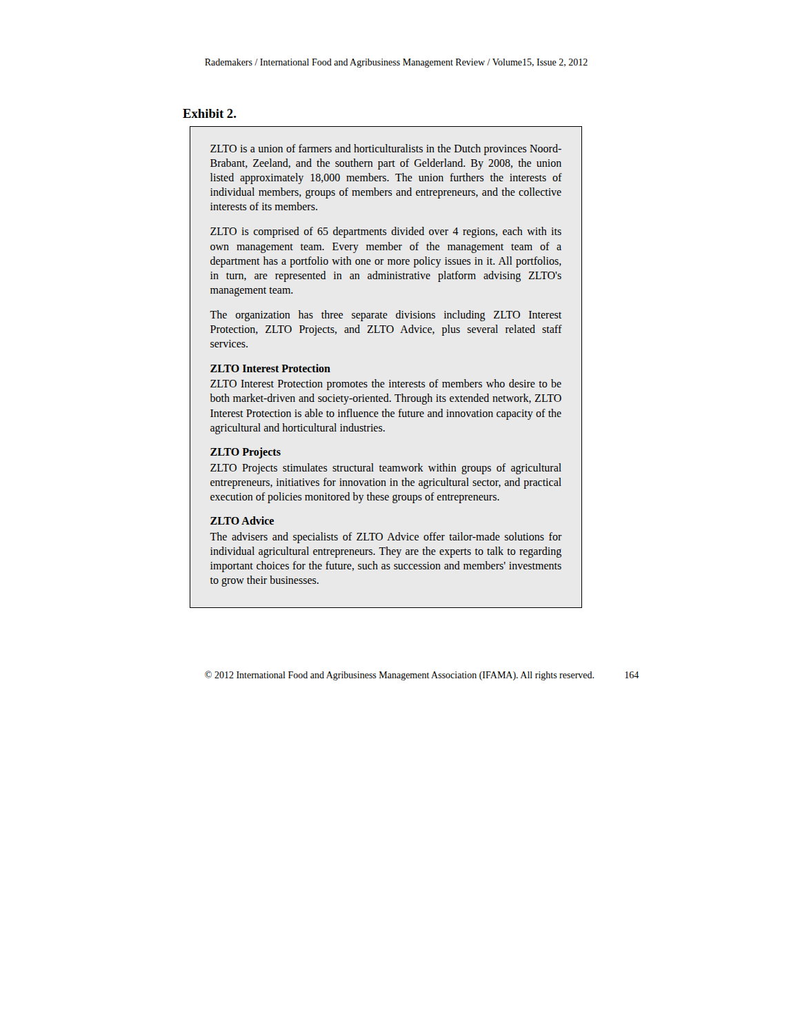Rademakers / International Food and Agribusiness Management Review / Volume15, Issue 2, 2012
Exhibit 2.
ZLTO is a union of farmers and horticulturalists in the Dutch provinces Noord-Brabant, Zeeland, and the southern part of Gelderland. By 2008, the union listed approximately 18,000 members. The union furthers the interests of individual members, groups of members and entrepreneurs, and the collective interests of its members.
ZLTO is comprised of 65 departments divided over 4 regions, each with its own management team. Every member of the management team of a department has a portfolio with one or more policy issues in it. All portfolios, in turn, are represented in an administrative platform advising ZLTO's management team.
The organization has three separate divisions including ZLTO Interest Protection, ZLTO Projects, and ZLTO Advice, plus several related staff services.
ZLTO Interest Protection
ZLTO Interest Protection promotes the interests of members who desire to be both market-driven and society-oriented. Through its extended network, ZLTO Interest Protection is able to influence the future and innovation capacity of the agricultural and horticultural industries.
ZLTO Projects
ZLTO Projects stimulates structural teamwork within groups of agricultural entrepreneurs, initiatives for innovation in the agricultural sector, and practical execution of policies monitored by these groups of entrepreneurs.
ZLTO Advice
The advisers and specialists of ZLTO Advice offer tailor-made solutions for individual agricultural entrepreneurs. They are the experts to talk to regarding important choices for the future, such as succession and members' investments to grow their businesses.
© 2012 International Food and Agribusiness Management Association (IFAMA). All rights reserved.164